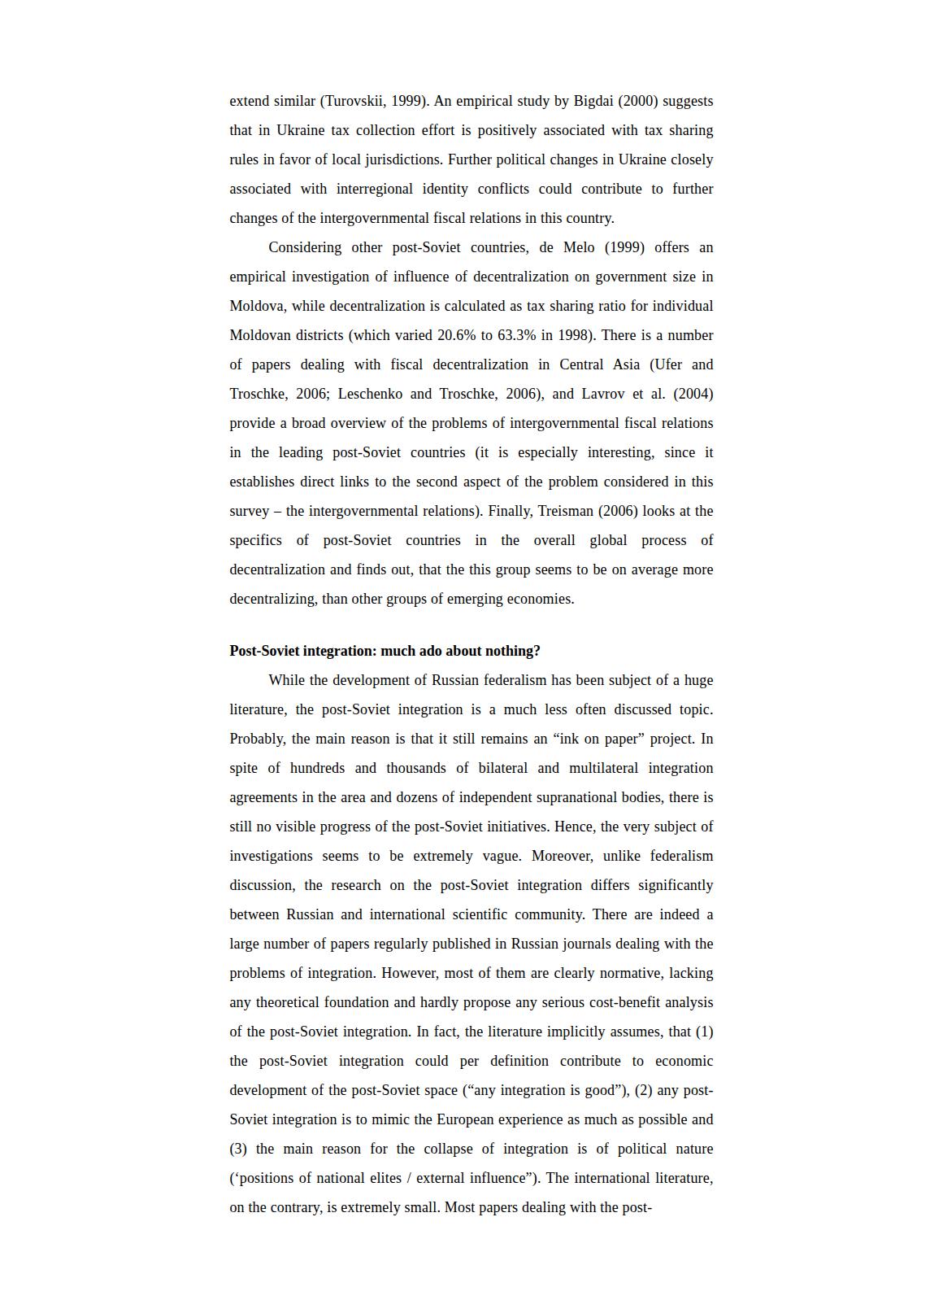extend similar (Turovskii, 1999). An empirical study by Bigdai (2000) suggests that in Ukraine tax collection effort is positively associated with tax sharing rules in favor of local jurisdictions. Further political changes in Ukraine closely associated with interregional identity conflicts could contribute to further changes of the intergovernmental fiscal relations in this country.
Considering other post-Soviet countries, de Melo (1999) offers an empirical investigation of influence of decentralization on government size in Moldova, while decentralization is calculated as tax sharing ratio for individual Moldovan districts (which varied 20.6% to 63.3% in 1998). There is a number of papers dealing with fiscal decentralization in Central Asia (Ufer and Troschke, 2006; Leschenko and Troschke, 2006), and Lavrov et al. (2004) provide a broad overview of the problems of intergovernmental fiscal relations in the leading post-Soviet countries (it is especially interesting, since it establishes direct links to the second aspect of the problem considered in this survey – the intergovernmental relations). Finally, Treisman (2006) looks at the specifics of post-Soviet countries in the overall global process of decentralization and finds out, that the this group seems to be on average more decentralizing, than other groups of emerging economies.
Post-Soviet integration: much ado about nothing?
While the development of Russian federalism has been subject of a huge literature, the post-Soviet integration is a much less often discussed topic. Probably, the main reason is that it still remains an “ink on paper” project. In spite of hundreds and thousands of bilateral and multilateral integration agreements in the area and dozens of independent supranational bodies, there is still no visible progress of the post-Soviet initiatives. Hence, the very subject of investigations seems to be extremely vague. Moreover, unlike federalism discussion, the research on the post-Soviet integration differs significantly between Russian and international scientific community. There are indeed a large number of papers regularly published in Russian journals dealing with the problems of integration. However, most of them are clearly normative, lacking any theoretical foundation and hardly propose any serious cost-benefit analysis of the post-Soviet integration. In fact, the literature implicitly assumes, that (1) the post-Soviet integration could per definition contribute to economic development of the post-Soviet space (“any integration is good”), (2) any post-Soviet integration is to mimic the European experience as much as possible and (3) the main reason for the collapse of integration is of political nature (‘positions of national elites / external influence”). The international literature, on the contrary, is extremely small. Most papers dealing with the post-